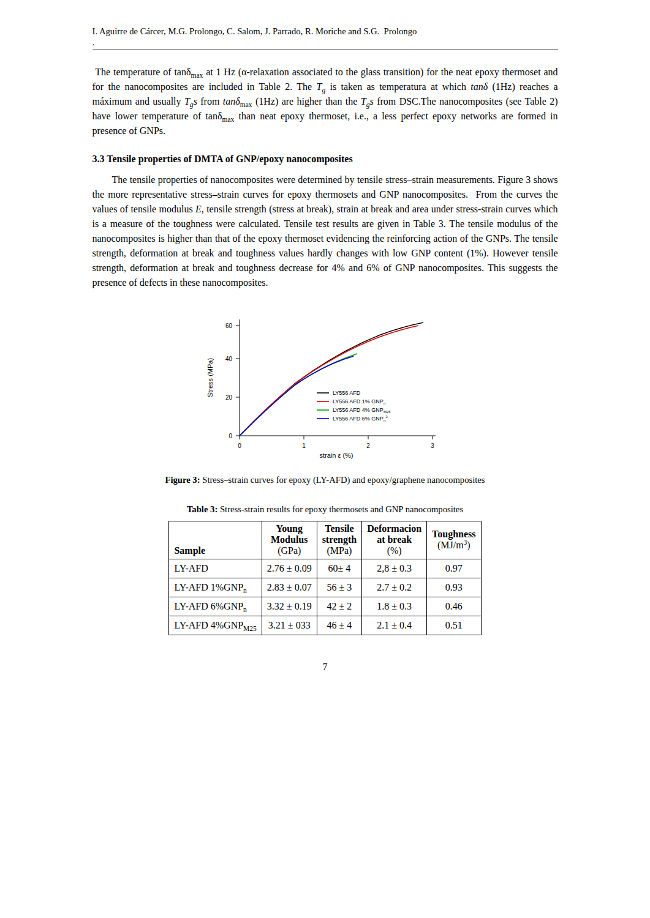I. Aguirre de Cárcer, M.G. Prolongo, C. Salom, J. Parrado, R. Moriche and S.G. Prolongo
.
The temperature of tanδmax at 1 Hz (α-relaxation associated to the glass transition) for the neat epoxy thermoset and for the nanocomposites are included in Table 2. The Tg is taken as temperatura at which tanδ (1Hz) reaches a máximum and usually Tgs from tanδmax (1Hz) are higher than the Tgs from DSC.The nanocomposites (see Table 2) have lower temperature of tanδmax than neat epoxy thermoset, i.e., a less perfect epoxy networks are formed in presence of GNPs.
3.3 Tensile properties of DMTA of GNP/epoxy nanocomposites
The tensile properties of nanocomposites were determined by tensile stress–strain measurements. Figure 3 shows the more representative stress–strain curves for epoxy thermosets and GNP nanocomposites. From the curves the values of tensile modulus E, tensile strength (stress at break), strain at break and area under stress-strain curves which is a measure of the toughness were calculated. Tensile test results are given in Table 3. The tensile modulus of the nanocomposites is higher than that of the epoxy thermoset evidencing the reinforcing action of the GNPs. The tensile strength, deformation at break and toughness values hardly changes with low GNP content (1%). However tensile strength, deformation at break and toughness decrease for 4% and 6% of GNP nanocomposites. This suggests the presence of defects in these nanocomposites.
0 20 40 60 0 1 2 3 strain ε (%) Stress (MPa) LY556 AFD LY556 AFD 1% GNPn LY556 AFD 4% GNPM25 LY556 AFD 6% GNPn3
Figure 3: Stress–strain curves for epoxy (LY-AFD) and epoxy/graphene nanocomposites
Table 3: Stress-strain results for epoxy thermosets and GNP nanocomposites
| Sample | Young Modulus (GPa) | Tensile strength (MPa) | Deformacion at break (%) | Toughness (MJ/m 3 ) |
| --- | --- | --- | --- | --- |
| LY-AFD | 2.76 ± 0.09 | 60± 4 | 2,8 ± 0.3 | 0.97 |
| LY-AFD 1%GNP n | 2.83 ± 0.07 | 56 ± 3 | 2.7 ± 0.2 | 0.93 |
| LY-AFD 6%GNP n | 3.32 ± 0.19 | 42 ± 2 | 1.8 ± 0.3 | 0.46 |
| LY-AFD 4%GNP M25 | 3.21 ± 033 | 46 ± 4 | 2.1 ± 0.4 | 0.51 |
7